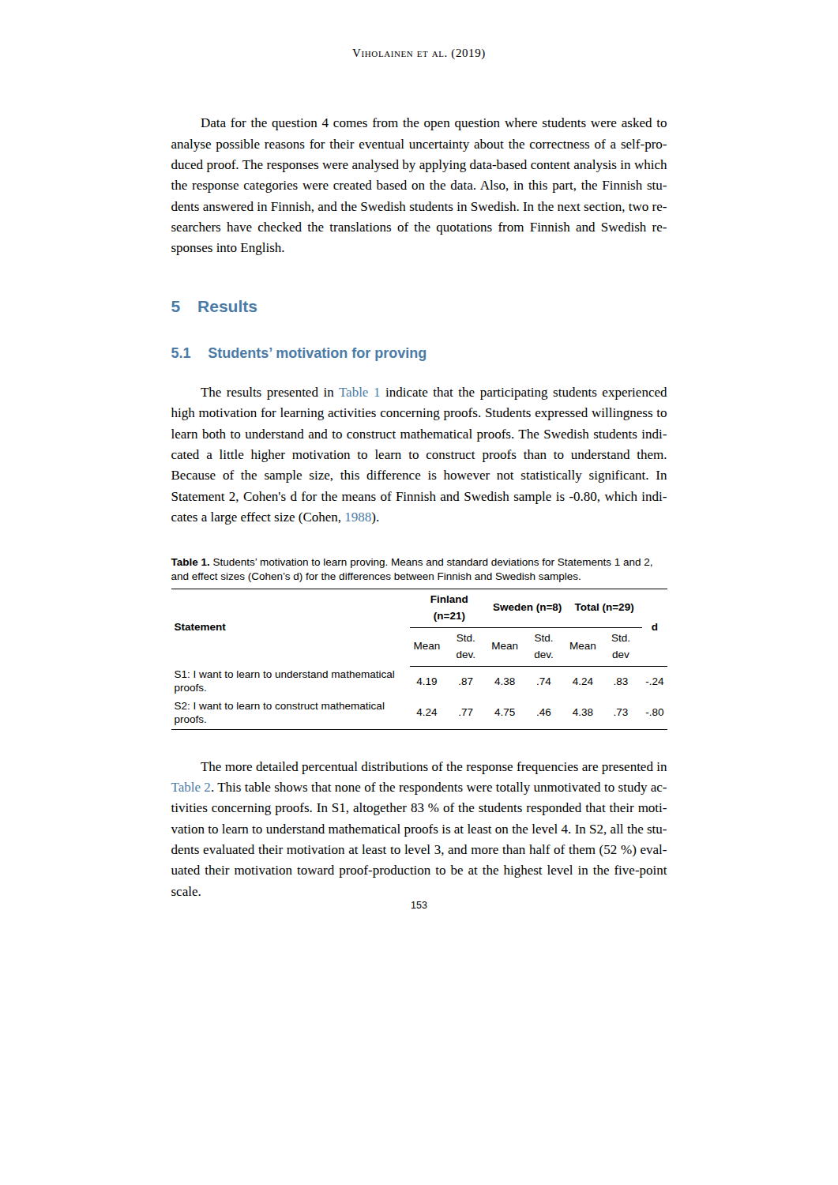Viholainen et al. (2019)
Data for the question 4 comes from the open question where students were asked to analyse possible reasons for their eventual uncertainty about the correctness of a self-produced proof. The responses were analysed by applying data-based content analysis in which the response categories were created based on the data. Also, in this part, the Finnish students answered in Finnish, and the Swedish students in Swedish. In the next section, two researchers have checked the translations of the quotations from Finnish and Swedish responses into English.
5 Results
5.1 Students’ motivation for proving
The results presented in Table 1 indicate that the participating students experienced high motivation for learning activities concerning proofs. Students expressed willingness to learn both to understand and to construct mathematical proofs. The Swedish students indicated a little higher motivation to learn to construct proofs than to understand them. Because of the sample size, this difference is however not statistically significant. In Statement 2, Cohen's d for the means of Finnish and Swedish sample is -0.80, which indicates a large effect size (Cohen, 1988).
Table 1. Students’ motivation to learn proving. Means and standard deviations for Statements 1 and 2, and effect sizes (Cohen’s d) for the differences between Finnish and Swedish samples.
| Statement | Finland (n=21) | Sweden (n=8) | Total (n=29) | d |
| --- | --- | --- | --- | --- |
| Mean | Std. dev. | Mean | Std. dev. | Mean | Std. dev |
| S1: I want to learn to understand mathematical proofs. | 4.19 | .87 | 4.38 | .74 | 4.24 | .83 | -.24 |
| S2: I want to learn to construct mathematical proofs. | 4.24 | .77 | 4.75 | .46 | 4.38 | .73 | -.80 |
The more detailed percentual distributions of the response frequencies are presented in Table 2. This table shows that none of the respondents were totally unmotivated to study activities concerning proofs. In S1, altogether 83 % of the students responded that their motivation to learn to understand mathematical proofs is at least on the level 4. In S2, all the students evaluated their motivation at least to level 3, and more than half of them (52 %) evaluated their motivation toward proof-production to be at the highest level in the five-point scale.
153